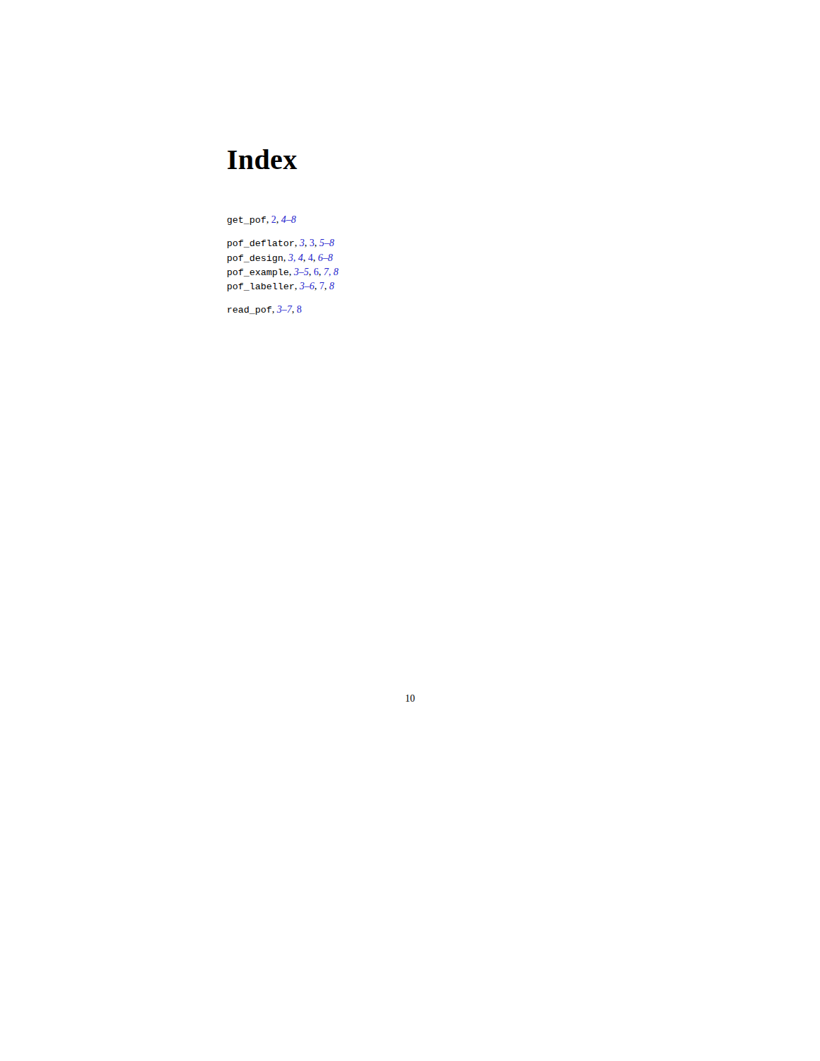Index
get_pof, 2, 4–8
pof_deflator, 3, 3, 5–8
pof_design, 3, 4, 4, 6–8
pof_example, 3–5, 6, 7, 8
pof_labeller, 3–6, 7, 8
read_pof, 3–7, 8
10